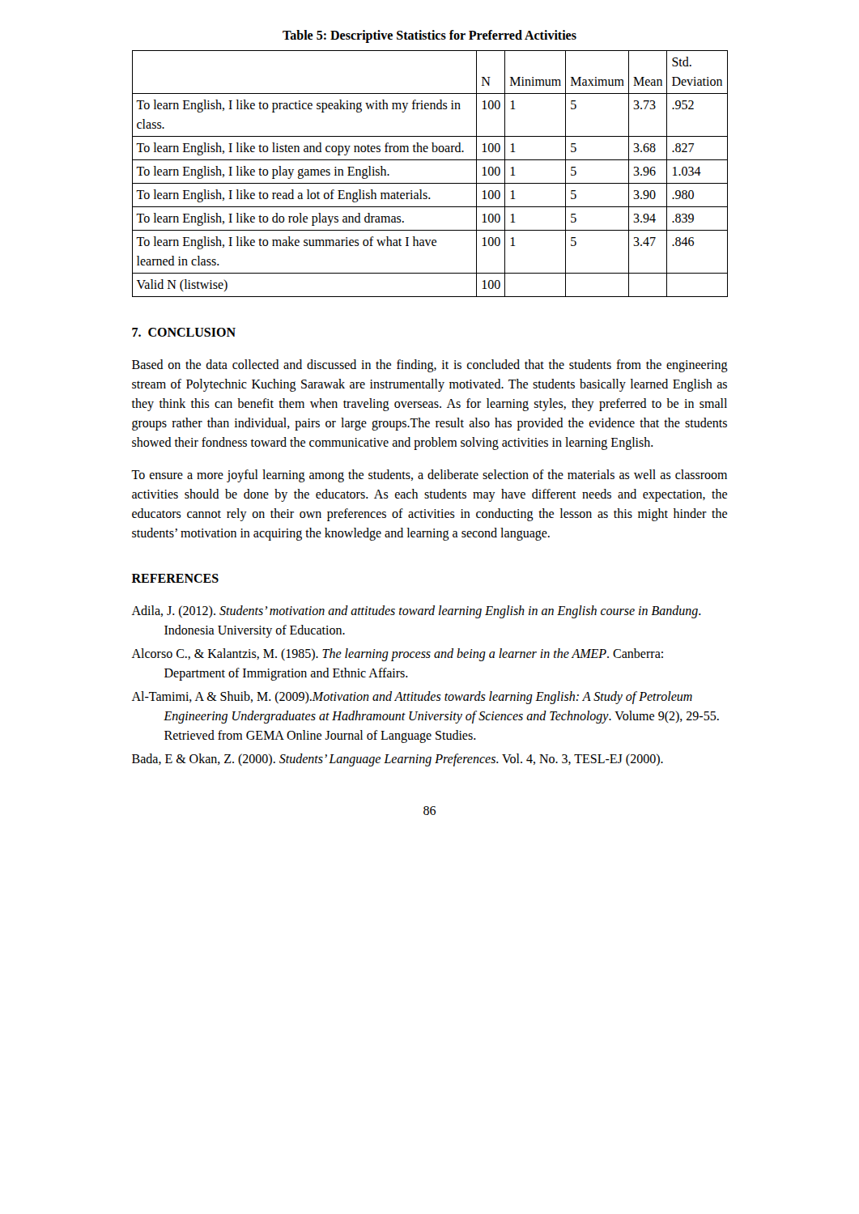Table 5: Descriptive Statistics for Preferred Activities
| | N | Minimum | Maximum | Mean | Std. Deviation |
| --- | --- | --- | --- | --- | --- |
| To learn English, I like to practice speaking with my friends in class. | 100 | 1 | 5 | 3.73 | .952 |
| To learn English, I like to listen and copy notes from the board. | 100 | 1 | 5 | 3.68 | .827 |
| To learn English, I like to play games in English. | 100 | 1 | 5 | 3.96 | 1.034 |
| To learn English, I like to read a lot of English materials. | 100 | 1 | 5 | 3.90 | .980 |
| To learn English, I like to do role plays and dramas. | 100 | 1 | 5 | 3.94 | .839 |
| To learn English, I like to make summaries of what I have learned in class. | 100 | 1 | 5 | 3.47 | .846 |
| Valid N (listwise) | 100 | | | | |
7. CONCLUSION
Based on the data collected and discussed in the finding, it is concluded that the students from the engineering stream of Polytechnic Kuching Sarawak are instrumentally motivated. The students basically learned English as they think this can benefit them when traveling overseas. As for learning styles, they preferred to be in small groups rather than individual, pairs or large groups.The result also has provided the evidence that the students showed their fondness toward the communicative and problem solving activities in learning English.
To ensure a more joyful learning among the students, a deliberate selection of the materials as well as classroom activities should be done by the educators. As each students may have different needs and expectation, the educators cannot rely on their own preferences of activities in conducting the lesson as this might hinder the students’ motivation in acquiring the knowledge and learning a second language.
REFERENCES
Adila, J. (2012). Students’ motivation and attitudes toward learning English in an English course in Bandung. Indonesia University of Education.
Alcorso C., & Kalantzis, M. (1985). The learning process and being a learner in the AMEP. Canberra: Department of Immigration and Ethnic Affairs.
Al-Tamimi, A & Shuib, M. (2009).Motivation and Attitudes towards learning English: A Study of Petroleum Engineering Undergraduates at Hadhramount University of Sciences and Technology. Volume 9(2), 29-55. Retrieved from GEMA Online Journal of Language Studies.
Bada, E & Okan, Z. (2000). Students’ Language Learning Preferences. Vol. 4, No. 3, TESL-EJ (2000).
86